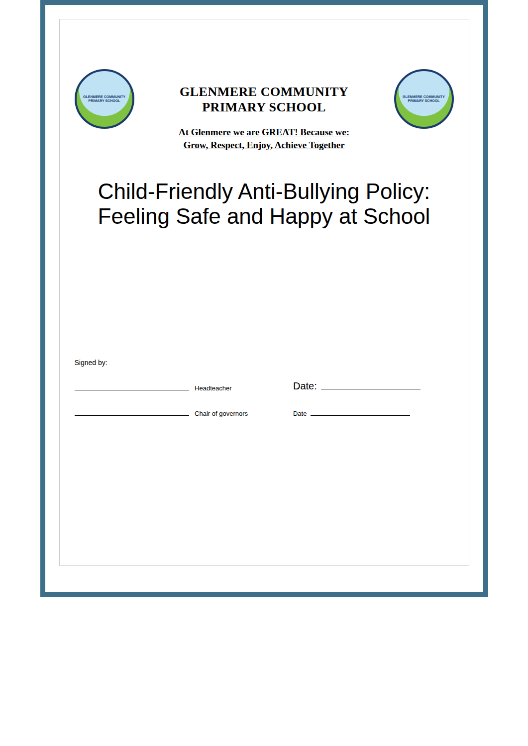GLENMERE COMMUNITY
PRIMARY SCHOOL
GLENMERE COMMUNITY
PRIMARY SCHOOL
At Glenmere we are GREAT! Because we:
Grow, Respect, Enjoy, Achieve Together
GLENMERE COMMUNITY
PRIMARY SCHOOL
Child-Friendly Anti-Bullying Policy: Feeling Safe and Happy at School
Signed by:
| Headteacher | Date: |
| Chair of governors | Date |